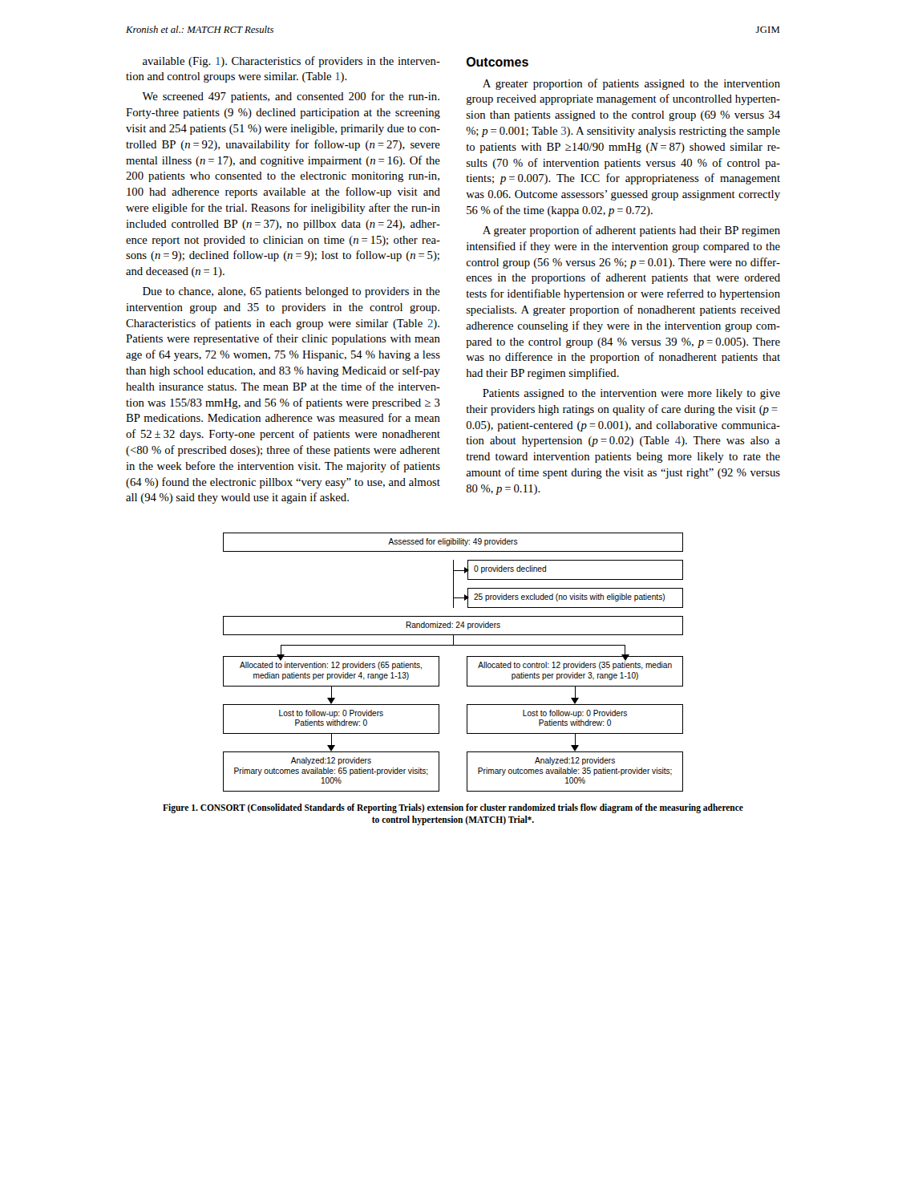Kronish et al.: MATCH RCT Results
JGIM
available (Fig. 1). Characteristics of providers in the intervention and control groups were similar. (Table 1).
We screened 497 patients, and consented 200 for the run-in. Forty-three patients (9 %) declined participation at the screening visit and 254 patients (51 %) were ineligible, primarily due to controlled BP (n = 92), unavailability for follow-up (n = 27), severe mental illness (n = 17), and cognitive impairment (n = 16). Of the 200 patients who consented to the electronic monitoring run-in, 100 had adherence reports available at the follow-up visit and were eligible for the trial. Reasons for ineligibility after the run-in included controlled BP (n = 37), no pillbox data (n = 24), adherence report not provided to clinician on time (n = 15); other reasons (n = 9); declined follow-up (n = 9); lost to follow-up (n = 5); and deceased (n = 1).
Due to chance, alone, 65 patients belonged to providers in the intervention group and 35 to providers in the control group. Characteristics of patients in each group were similar (Table 2). Patients were representative of their clinic populations with mean age of 64 years, 72 % women, 75 % Hispanic, 54 % having a less than high school education, and 83 % having Medicaid or self-pay health insurance status. The mean BP at the time of the intervention was 155/83 mmHg, and 56 % of patients were prescribed ≥ 3 BP medications. Medication adherence was measured for a mean of 52 ± 32 days. Forty-one percent of patients were nonadherent (<80 % of prescribed doses); three of these patients were adherent in the week before the intervention visit. The majority of patients (64 %) found the electronic pillbox “very easy” to use, and almost all (94 %) said they would use it again if asked.
Outcomes
A greater proportion of patients assigned to the intervention group received appropriate management of uncontrolled hypertension than patients assigned to the control group (69 % versus 34 %; p = 0.001; Table 3). A sensitivity analysis restricting the sample to patients with BP ≥140/90 mmHg (N = 87) showed similar results (70 % of intervention patients versus 40 % of control patients; p = 0.007). The ICC for appropriateness of management was 0.06. Outcome assessors’ guessed group assignment correctly 56 % of the time (kappa 0.02, p = 0.72).
A greater proportion of adherent patients had their BP regimen intensified if they were in the intervention group compared to the control group (56 % versus 26 %; p = 0.01). There were no differences in the proportions of adherent patients that were ordered tests for identifiable hypertension or were referred to hypertension specialists. A greater proportion of nonadherent patients received adherence counseling if they were in the intervention group compared to the control group (84 % versus 39 %, p = 0.005). There was no difference in the proportion of nonadherent patients that had their BP regimen simplified.
Patients assigned to the intervention were more likely to give their providers high ratings on quality of care during the visit (p = 0.05), patient-centered (p = 0.001), and collaborative communication about hypertension (p = 0.02) (Table 4). There was also a trend toward intervention patients being more likely to rate the amount of time spent during the visit as “just right” (92 % versus 80 %, p = 0.11).
Assessed for eligibility: 49 providers
0 providers declined
25 providers excluded (no visits with eligible patients)
Randomized: 24 providers
Allocated to intervention: 12 providers (65 patients, median patients per provider 4, range 1-13)
Lost to follow-up: 0 Providers
Patients withdrew: 0
Analyzed:12 providers
Primary outcomes available: 65 patient-provider visits; 100%
Allocated to control: 12 providers (35 patients, median patients per provider 3, range 1-10)
Lost to follow-up: 0 Providers
Patients withdrew: 0
Analyzed:12 providers
Primary outcomes available: 35 patient-provider visits; 100%
Figure 1. CONSORT (Consolidated Standards of Reporting Trials) extension for cluster randomized trials flow diagram of the measuring adherence to control hypertension (MATCH) Trial*.